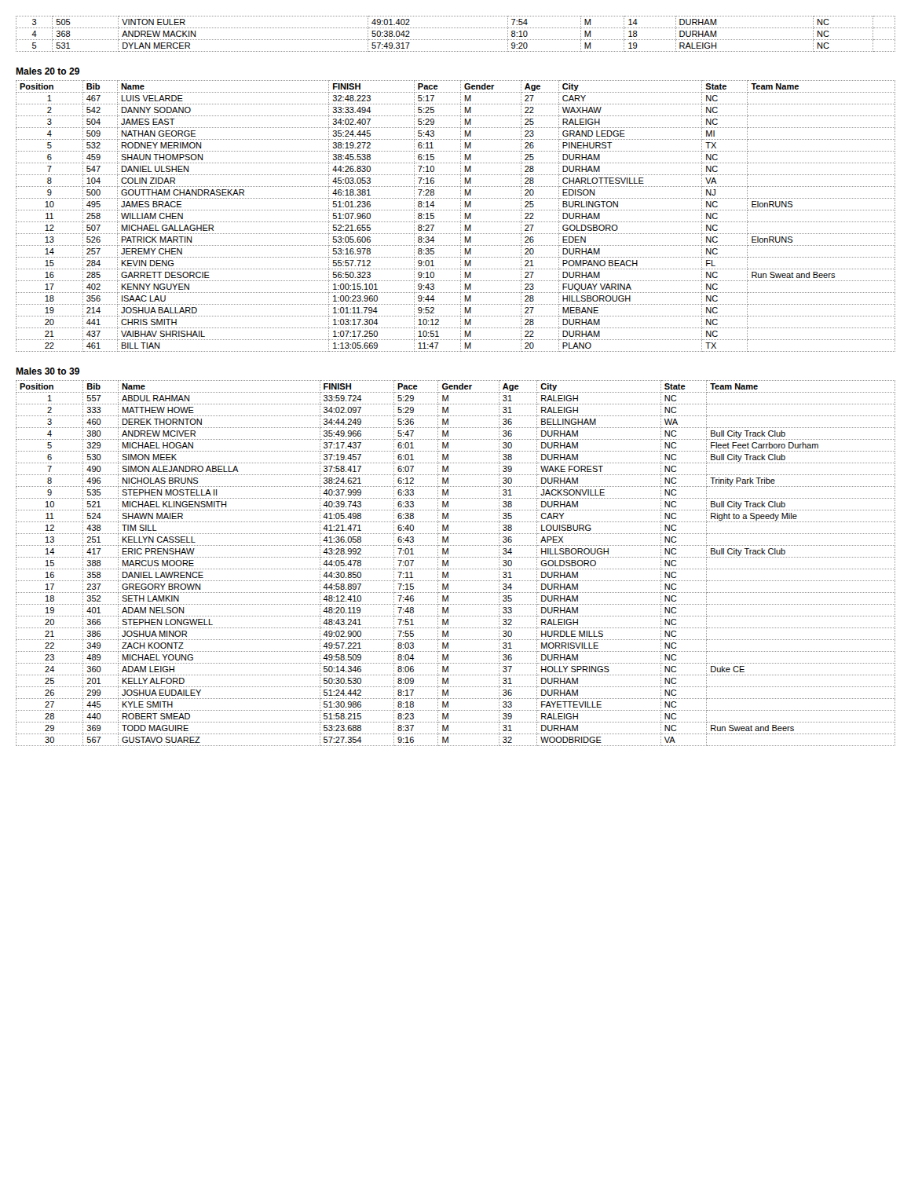| 3 | 505 | VINTON EULER | 49:01.402 | 7:54 | M | 14 | DURHAM | NC | |
| 4 | 368 | ANDREW MACKIN | 50:38.042 | 8:10 | M | 18 | DURHAM | NC | |
| 5 | 531 | DYLAN MERCER | 57:49.317 | 9:20 | M | 19 | RALEIGH | NC | |
Males 20 to 29
| Position | Bib | Name | FINISH | Pace | Gender | Age | City | State | Team Name |
| --- | --- | --- | --- | --- | --- | --- | --- | --- | --- |
| 1 | 467 | LUIS VELARDE | 32:48.223 | 5:17 | M | 27 | CARY | NC | |
| 2 | 542 | DANNY SODANO | 33:33.494 | 5:25 | M | 22 | WAXHAW | NC | |
| 3 | 504 | JAMES EAST | 34:02.407 | 5:29 | M | 25 | RALEIGH | NC | |
| 4 | 509 | NATHAN GEORGE | 35:24.445 | 5:43 | M | 23 | GRAND LEDGE | MI | |
| 5 | 532 | RODNEY MERIMON | 38:19.272 | 6:11 | M | 26 | PINEHURST | TX | |
| 6 | 459 | SHAUN THOMPSON | 38:45.538 | 6:15 | M | 25 | DURHAM | NC | |
| 7 | 547 | DANIEL ULSHEN | 44:26.830 | 7:10 | M | 28 | DURHAM | NC | |
| 8 | 104 | COLIN ZIDAR | 45:03.053 | 7:16 | M | 28 | CHARLOTTESVILLE | VA | |
| 9 | 500 | GOUTTHAM CHANDRASEKAR | 46:18.381 | 7:28 | M | 20 | EDISON | NJ | |
| 10 | 495 | JAMES BRACE | 51:01.236 | 8:14 | M | 25 | BURLINGTON | NC | ElonRUNS |
| 11 | 258 | WILLIAM CHEN | 51:07.960 | 8:15 | M | 22 | DURHAM | NC | |
| 12 | 507 | MICHAEL GALLAGHER | 52:21.655 | 8:27 | M | 27 | GOLDSBORO | NC | |
| 13 | 526 | PATRICK MARTIN | 53:05.606 | 8:34 | M | 26 | EDEN | NC | ElonRUNS |
| 14 | 257 | JEREMY CHEN | 53:16.978 | 8:35 | M | 20 | DURHAM | NC | |
| 15 | 284 | KEVIN DENG | 55:57.712 | 9:01 | M | 21 | POMPANO BEACH | FL | |
| 16 | 285 | GARRETT DESORCIE | 56:50.323 | 9:10 | M | 27 | DURHAM | NC | Run Sweat and Beers |
| 17 | 402 | KENNY NGUYEN | 1:00:15.101 | 9:43 | M | 23 | FUQUAY VARINA | NC | |
| 18 | 356 | ISAAC LAU | 1:00:23.960 | 9:44 | M | 28 | HILLSBOROUGH | NC | |
| 19 | 214 | JOSHUA BALLARD | 1:01:11.794 | 9:52 | M | 27 | MEBANE | NC | |
| 20 | 441 | CHRIS SMITH | 1:03:17.304 | 10:12 | M | 28 | DURHAM | NC | |
| 21 | 437 | VAIBHAV SHRISHAIL | 1:07:17.250 | 10:51 | M | 22 | DURHAM | NC | |
| 22 | 461 | BILL TIAN | 1:13:05.669 | 11:47 | M | 20 | PLANO | TX | |
Males 30 to 39
| Position | Bib | Name | FINISH | Pace | Gender | Age | City | State | Team Name |
| --- | --- | --- | --- | --- | --- | --- | --- | --- | --- |
| 1 | 557 | ABDUL RAHMAN | 33:59.724 | 5:29 | M | 31 | RALEIGH | NC | |
| 2 | 333 | MATTHEW HOWE | 34:02.097 | 5:29 | M | 31 | RALEIGH | NC | |
| 3 | 460 | DEREK THORNTON | 34:44.249 | 5:36 | M | 36 | BELLINGHAM | WA | |
| 4 | 380 | ANDREW MCIVER | 35:49.966 | 5:47 | M | 36 | DURHAM | NC | Bull City Track Club |
| 5 | 329 | MICHAEL HOGAN | 37:17.437 | 6:01 | M | 30 | DURHAM | NC | Fleet Feet Carrboro Durham |
| 6 | 530 | SIMON MEEK | 37:19.457 | 6:01 | M | 38 | DURHAM | NC | Bull City Track Club |
| 7 | 490 | SIMON ALEJANDRO ABELLA | 37:58.417 | 6:07 | M | 39 | WAKE FOREST | NC | |
| 8 | 496 | NICHOLAS BRUNS | 38:24.621 | 6:12 | M | 30 | DURHAM | NC | Trinity Park Tribe |
| 9 | 535 | STEPHEN MOSTELLA II | 40:37.999 | 6:33 | M | 31 | JACKSONVILLE | NC | |
| 10 | 521 | MICHAEL KLINGENSMITH | 40:39.743 | 6:33 | M | 38 | DURHAM | NC | Bull City Track Club |
| 11 | 524 | SHAWN MAIER | 41:05.498 | 6:38 | M | 35 | CARY | NC | Right to a Speedy Mile |
| 12 | 438 | TIM SILL | 41:21.471 | 6:40 | M | 38 | LOUISBURG | NC | |
| 13 | 251 | KELLYN CASSELL | 41:36.058 | 6:43 | M | 36 | APEX | NC | |
| 14 | 417 | ERIC PRENSHAW | 43:28.992 | 7:01 | M | 34 | HILLSBOROUGH | NC | Bull City Track Club |
| 15 | 388 | MARCUS MOORE | 44:05.478 | 7:07 | M | 30 | GOLDSBORO | NC | |
| 16 | 358 | DANIEL LAWRENCE | 44:30.850 | 7:11 | M | 31 | DURHAM | NC | |
| 17 | 237 | GREGORY BROWN | 44:58.897 | 7:15 | M | 34 | DURHAM | NC | |
| 18 | 352 | SETH LAMKIN | 48:12.410 | 7:46 | M | 35 | DURHAM | NC | |
| 19 | 401 | ADAM NELSON | 48:20.119 | 7:48 | M | 33 | DURHAM | NC | |
| 20 | 366 | STEPHEN LONGWELL | 48:43.241 | 7:51 | M | 32 | RALEIGH | NC | |
| 21 | 386 | JOSHUA MINOR | 49:02.900 | 7:55 | M | 30 | HURDLE MILLS | NC | |
| 22 | 349 | ZACH KOONTZ | 49:57.221 | 8:03 | M | 31 | MORRISVILLE | NC | |
| 23 | 489 | MICHAEL YOUNG | 49:58.509 | 8:04 | M | 36 | DURHAM | NC | |
| 24 | 360 | ADAM LEIGH | 50:14.346 | 8:06 | M | 37 | HOLLY SPRINGS | NC | Duke CE |
| 25 | 201 | KELLY ALFORD | 50:30.530 | 8:09 | M | 31 | DURHAM | NC | |
| 26 | 299 | JOSHUA EUDAILEY | 51:24.442 | 8:17 | M | 36 | DURHAM | NC | |
| 27 | 445 | KYLE SMITH | 51:30.986 | 8:18 | M | 33 | FAYETTEVILLE | NC | |
| 28 | 440 | ROBERT SMEAD | 51:58.215 | 8:23 | M | 39 | RALEIGH | NC | |
| 29 | 369 | TODD MAGUIRE | 53:23.688 | 8:37 | M | 31 | DURHAM | NC | Run Sweat and Beers |
| 30 | 567 | GUSTAVO SUAREZ | 57:27.354 | 9:16 | M | 32 | WOODBRIDGE | VA | |